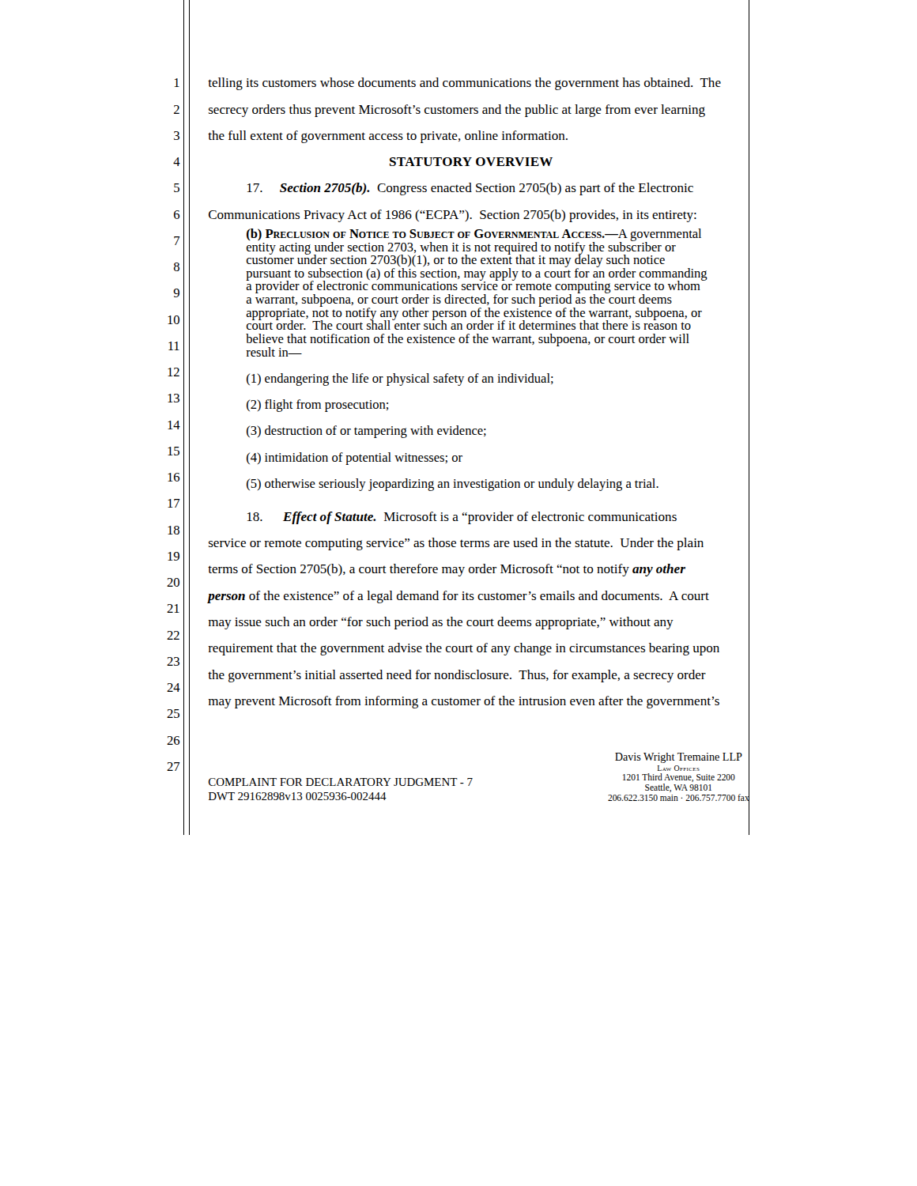1
2
3
4
5
6
7
8
9
10
11
12
13
14
15
16
17
18
19
20
21
22
23
24
25
26
27
telling its customers whose documents and communications the government has obtained. The
secrecy orders thus prevent Microsoft’s customers and the public at large from ever learning
the full extent of government access to private, online information.
STATUTORY OVERVIEW
17. Section 2705(b). Congress enacted Section 2705(b) as part of the Electronic
Communications Privacy Act of 1986 (“ECPA”). Section 2705(b) provides, in its entirety:
(b) Preclusion of Notice to Subject of Governmental Access.—A governmental entity acting under section 2703, when it is not required to notify the subscriber or customer under section 2703(b)(1), or to the extent that it may delay such notice pursuant to subsection (a) of this section, may apply to a court for an order commanding a provider of electronic communications service or remote computing service to whom a warrant, subpoena, or court order is directed, for such period as the court deems appropriate, not to notify any other person of the existence of the warrant, subpoena, or court order. The court shall enter such an order if it determines that there is reason to believe that notification of the existence of the warrant, subpoena, or court order will result in—
(1) endangering the life or physical safety of an individual;
(2) flight from prosecution;
(3) destruction of or tampering with evidence;
(4) intimidation of potential witnesses; or
(5) otherwise seriously jeopardizing an investigation or unduly delaying a trial.
18. Effect of Statute. Microsoft is a “provider of electronic communications
service or remote computing service” as those terms are used in the statute. Under the plain
terms of Section 2705(b), a court therefore may order Microsoft “not to notify any other
person of the existence” of a legal demand for its customer’s emails and documents. A court
may issue such an order “for such period as the court deems appropriate,” without any
requirement that the government advise the court of any change in circumstances bearing upon
the government’s initial asserted need for nondisclosure. Thus, for example, a secrecy order
may prevent Microsoft from informing a customer of the intrusion even after the government’s
COMPLAINT FOR DECLARATORY JUDGMENT - 7
DWT 29162898v13 0025936-002444
Davis Wright Tremaine LLP
Law Offices
1201 Third Avenue, Suite 2200
Seattle, WA 98101
206.622.3150 main · 206.757.7700 fax